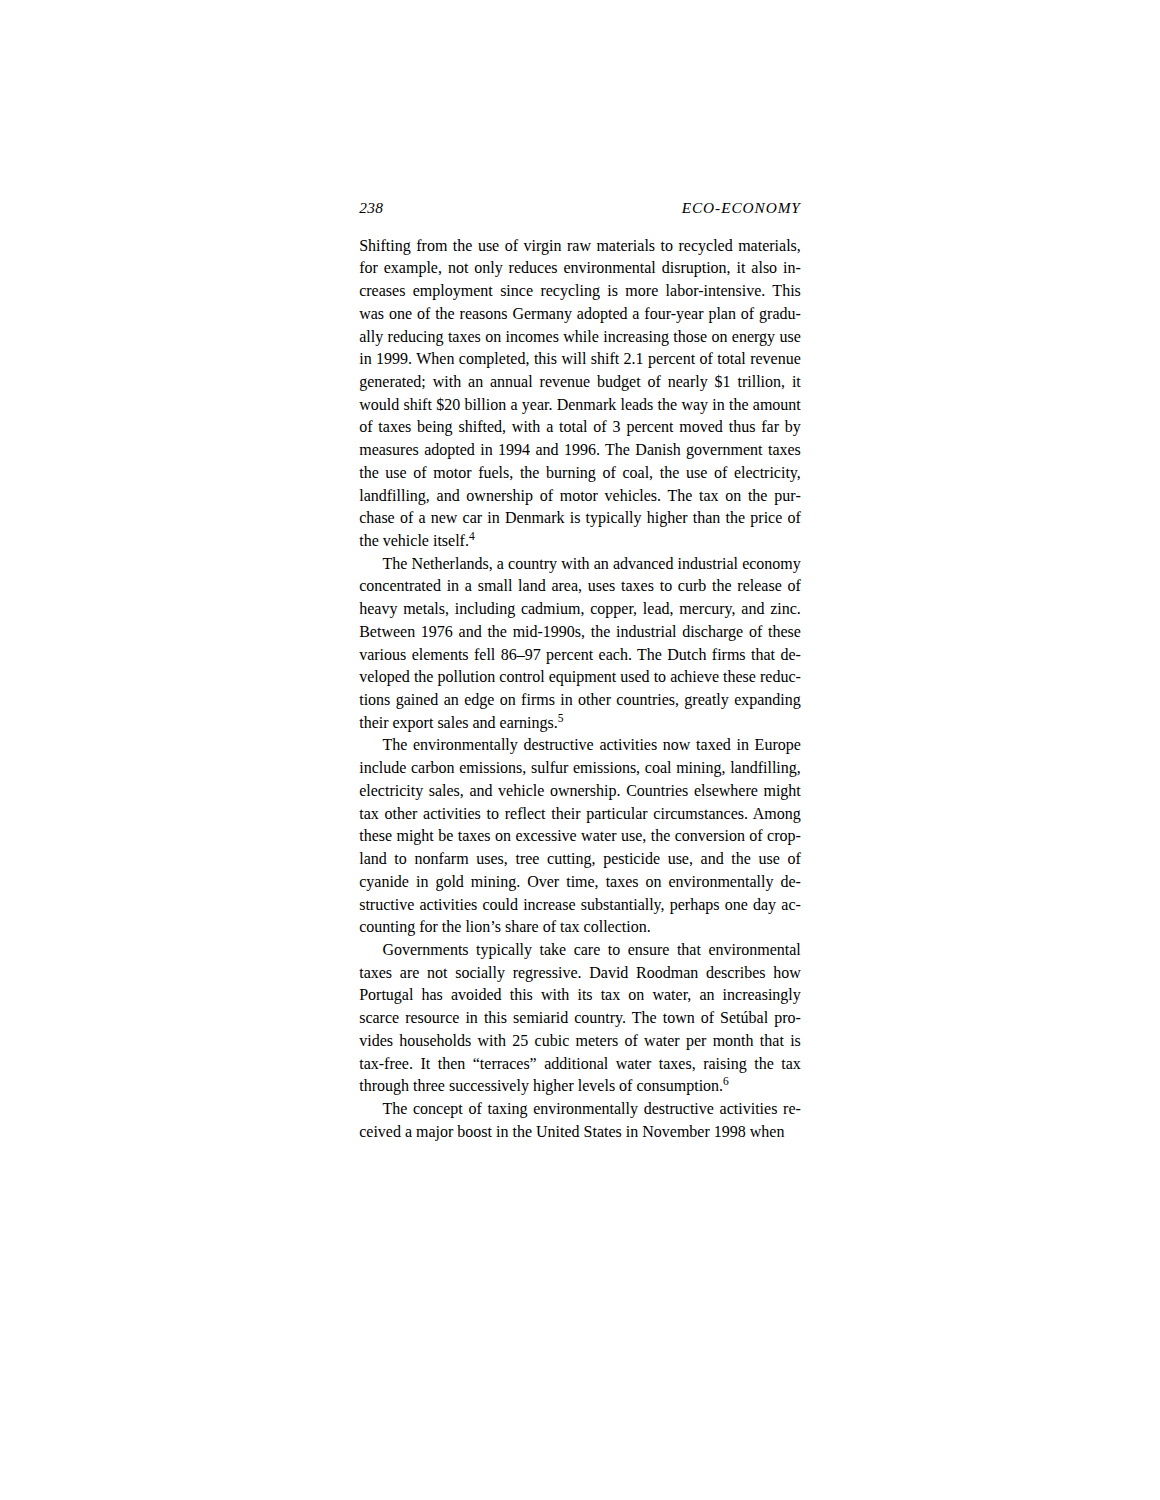238 ECO-ECONOMY
Shifting from the use of virgin raw materials to recycled materials, for example, not only reduces environmental disruption, it also increases employment since recycling is more labor-intensive. This was one of the reasons Germany adopted a four-year plan of gradually reducing taxes on incomes while increasing those on energy use in 1999. When completed, this will shift 2.1 percent of total revenue generated; with an annual revenue budget of nearly $1 trillion, it would shift $20 billion a year. Denmark leads the way in the amount of taxes being shifted, with a total of 3 percent moved thus far by measures adopted in 1994 and 1996. The Danish government taxes the use of motor fuels, the burning of coal, the use of electricity, landfilling, and ownership of motor vehicles. The tax on the purchase of a new car in Denmark is typically higher than the price of the vehicle itself.4
The Netherlands, a country with an advanced industrial economy concentrated in a small land area, uses taxes to curb the release of heavy metals, including cadmium, copper, lead, mercury, and zinc. Between 1976 and the mid-1990s, the industrial discharge of these various elements fell 86–97 percent each. The Dutch firms that developed the pollution control equipment used to achieve these reductions gained an edge on firms in other countries, greatly expanding their export sales and earnings.5
The environmentally destructive activities now taxed in Europe include carbon emissions, sulfur emissions, coal mining, landfilling, electricity sales, and vehicle ownership. Countries elsewhere might tax other activities to reflect their particular circumstances. Among these might be taxes on excessive water use, the conversion of cropland to nonfarm uses, tree cutting, pesticide use, and the use of cyanide in gold mining. Over time, taxes on environmentally destructive activities could increase substantially, perhaps one day accounting for the lion’s share of tax collection.
Governments typically take care to ensure that environmental taxes are not socially regressive. David Roodman describes how Portugal has avoided this with its tax on water, an increasingly scarce resource in this semiarid country. The town of Setúbal provides households with 25 cubic meters of water per month that is tax-free. It then “terraces” additional water taxes, raising the tax through three successively higher levels of consumption.6
The concept of taxing environmentally destructive activities received a major boost in the United States in November 1998 when